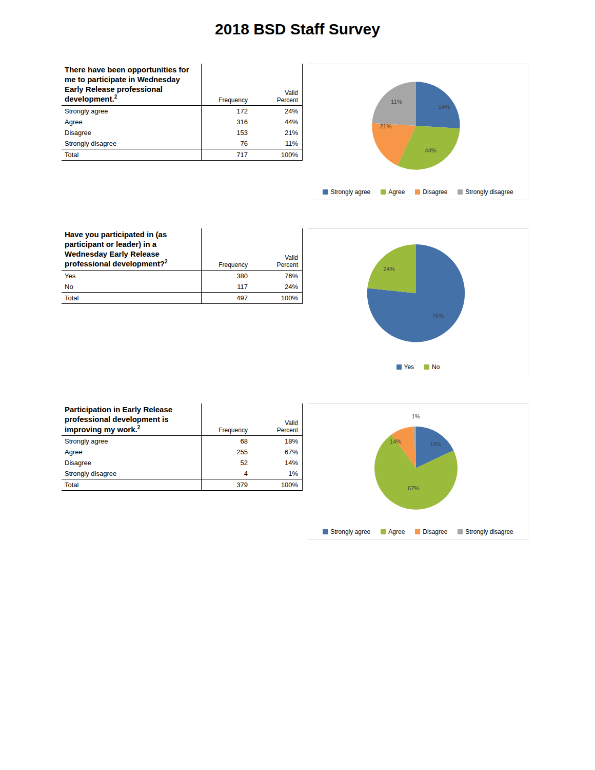2018 BSD Staff Survey
| There have been opportunities for me to participate in Wednesday Early Release professional development. 2 | Frequency | Valid Percent |
| Strongly agree | 172 | 24% |
| Agree | 316 | 44% |
| Disagree | 153 | 21% |
| Strongly disagree | 76 | 11% |
| Total | 717 | 100% |
24% 44% 21% 11%
Strongly agree
Agree
Disagree
Strongly disagree
| Have you participated in (as participant or leader) in a Wednesday Early Release professional development? 2 | Frequency | Valid Percent |
| Yes | 380 | 76% |
| No | 117 | 24% |
| Total | 497 | 100% |
76% 24%
Yes
No
| Participation in Early Release professional development is improving my work. 2 | Frequency | Valid Percent |
| Strongly agree | 68 | 18% |
| Agree | 255 | 67% |
| Disagree | 52 | 14% |
| Strongly disagree | 4 | 1% |
| Total | 379 | 100% |
1% 18% 67% 14%
Strongly agree
Agree
Disagree
Strongly disagree